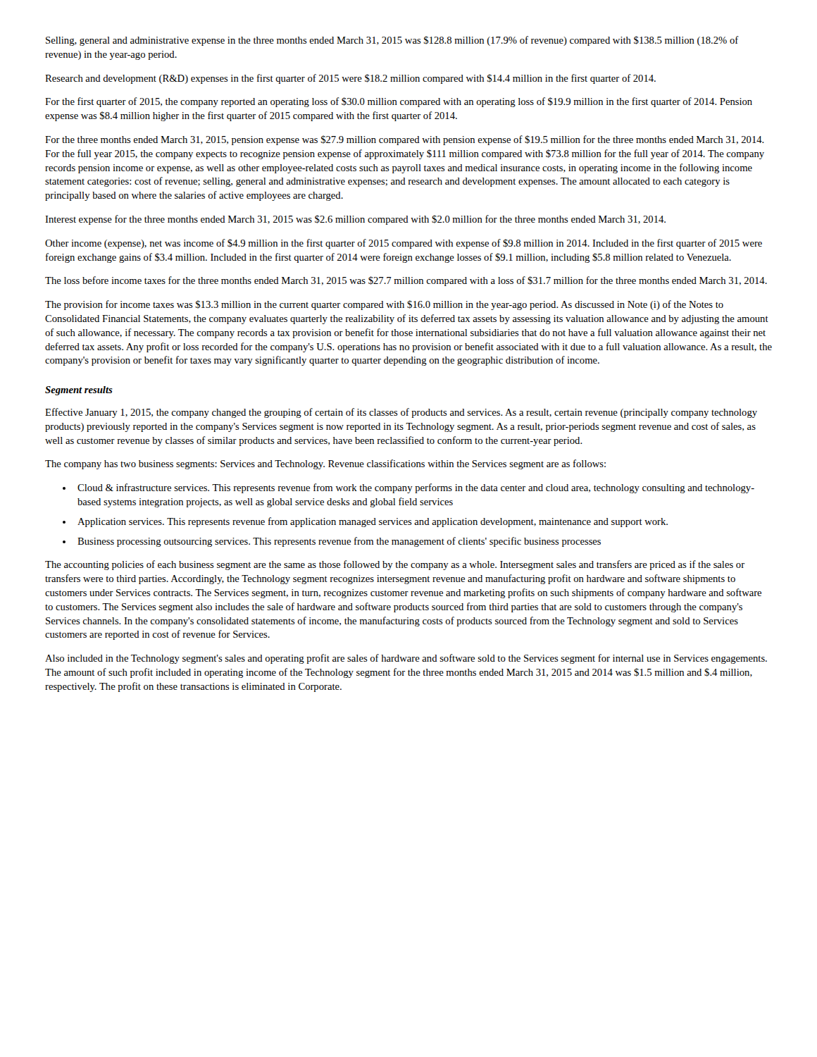Selling, general and administrative expense in the three months ended March 31, 2015 was $128.8 million (17.9% of revenue) compared with $138.5 million (18.2% of revenue) in the year-ago period.
Research and development (R&D) expenses in the first quarter of 2015 were $18.2 million compared with $14.4 million in the first quarter of 2014.
For the first quarter of 2015, the company reported an operating loss of $30.0 million compared with an operating loss of $19.9 million in the first quarter of 2014. Pension expense was $8.4 million higher in the first quarter of 2015 compared with the first quarter of 2014.
For the three months ended March 31, 2015, pension expense was $27.9 million compared with pension expense of $19.5 million for the three months ended March 31, 2014. For the full year 2015, the company expects to recognize pension expense of approximately $111 million compared with $73.8 million for the full year of 2014. The company records pension income or expense, as well as other employee-related costs such as payroll taxes and medical insurance costs, in operating income in the following income statement categories: cost of revenue; selling, general and administrative expenses; and research and development expenses. The amount allocated to each category is principally based on where the salaries of active employees are charged.
Interest expense for the three months ended March 31, 2015 was $2.6 million compared with $2.0 million for the three months ended March 31, 2014.
Other income (expense), net was income of $4.9 million in the first quarter of 2015 compared with expense of $9.8 million in 2014. Included in the first quarter of 2015 were foreign exchange gains of $3.4 million. Included in the first quarter of 2014 were foreign exchange losses of $9.1 million, including $5.8 million related to Venezuela.
The loss before income taxes for the three months ended March 31, 2015 was $27.7 million compared with a loss of $31.7 million for the three months ended March 31, 2014.
The provision for income taxes was $13.3 million in the current quarter compared with $16.0 million in the year-ago period. As discussed in Note (i) of the Notes to Consolidated Financial Statements, the company evaluates quarterly the realizability of its deferred tax assets by assessing its valuation allowance and by adjusting the amount of such allowance, if necessary. The company records a tax provision or benefit for those international subsidiaries that do not have a full valuation allowance against their net deferred tax assets. Any profit or loss recorded for the company's U.S. operations has no provision or benefit associated with it due to a full valuation allowance. As a result, the company's provision or benefit for taxes may vary significantly quarter to quarter depending on the geographic distribution of income.
Segment results
Effective January 1, 2015, the company changed the grouping of certain of its classes of products and services. As a result, certain revenue (principally company technology products) previously reported in the company's Services segment is now reported in its Technology segment. As a result, prior-periods segment revenue and cost of sales, as well as customer revenue by classes of similar products and services, have been reclassified to conform to the current-year period.
The company has two business segments: Services and Technology. Revenue classifications within the Services segment are as follows:
Cloud & infrastructure services. This represents revenue from work the company performs in the data center and cloud area, technology consulting and technology-based systems integration projects, as well as global service desks and global field services
Application services. This represents revenue from application managed services and application development, maintenance and support work.
Business processing outsourcing services. This represents revenue from the management of clients' specific business processes
The accounting policies of each business segment are the same as those followed by the company as a whole. Intersegment sales and transfers are priced as if the sales or transfers were to third parties. Accordingly, the Technology segment recognizes intersegment revenue and manufacturing profit on hardware and software shipments to customers under Services contracts. The Services segment, in turn, recognizes customer revenue and marketing profits on such shipments of company hardware and software to customers. The Services segment also includes the sale of hardware and software products sourced from third parties that are sold to customers through the company's Services channels. In the company's consolidated statements of income, the manufacturing costs of products sourced from the Technology segment and sold to Services customers are reported in cost of revenue for Services.
Also included in the Technology segment's sales and operating profit are sales of hardware and software sold to the Services segment for internal use in Services engagements. The amount of such profit included in operating income of the Technology segment for the three months ended March 31, 2015 and 2014 was $1.5 million and $.4 million, respectively. The profit on these transactions is eliminated in Corporate.